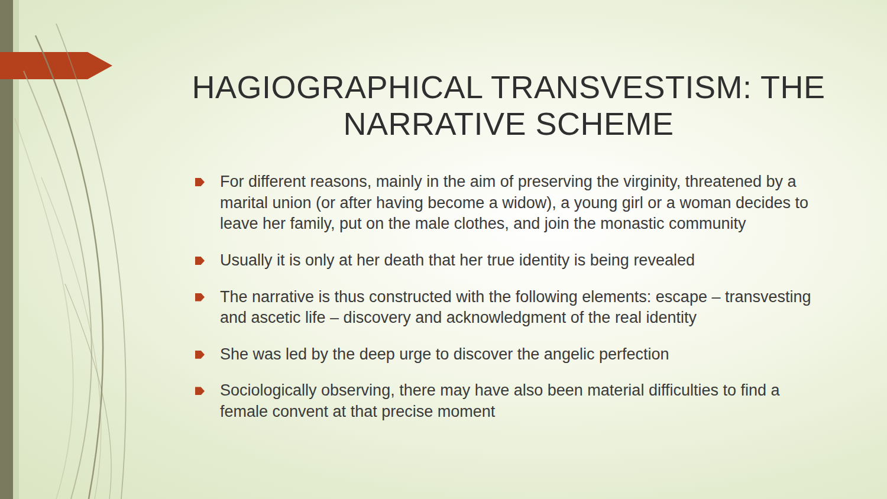HAGIOGRAPHICAL TRANSVESTISM: THE NARRATIVE SCHEME
For different reasons, mainly in the aim of preserving the virginity, threatened by a marital union (or after having become a widow), a young girl or a woman decides to leave her family, put on the male clothes, and join the monastic community
Usually it is only at her death that her true identity is being revealed
The narrative is thus constructed with the following elements: escape – transvesting and ascetic life – discovery and acknowledgment of the real identity
She was led by the deep urge to discover the angelic perfection
Sociologically observing, there may have also been material difficulties to find a female convent at that precise moment